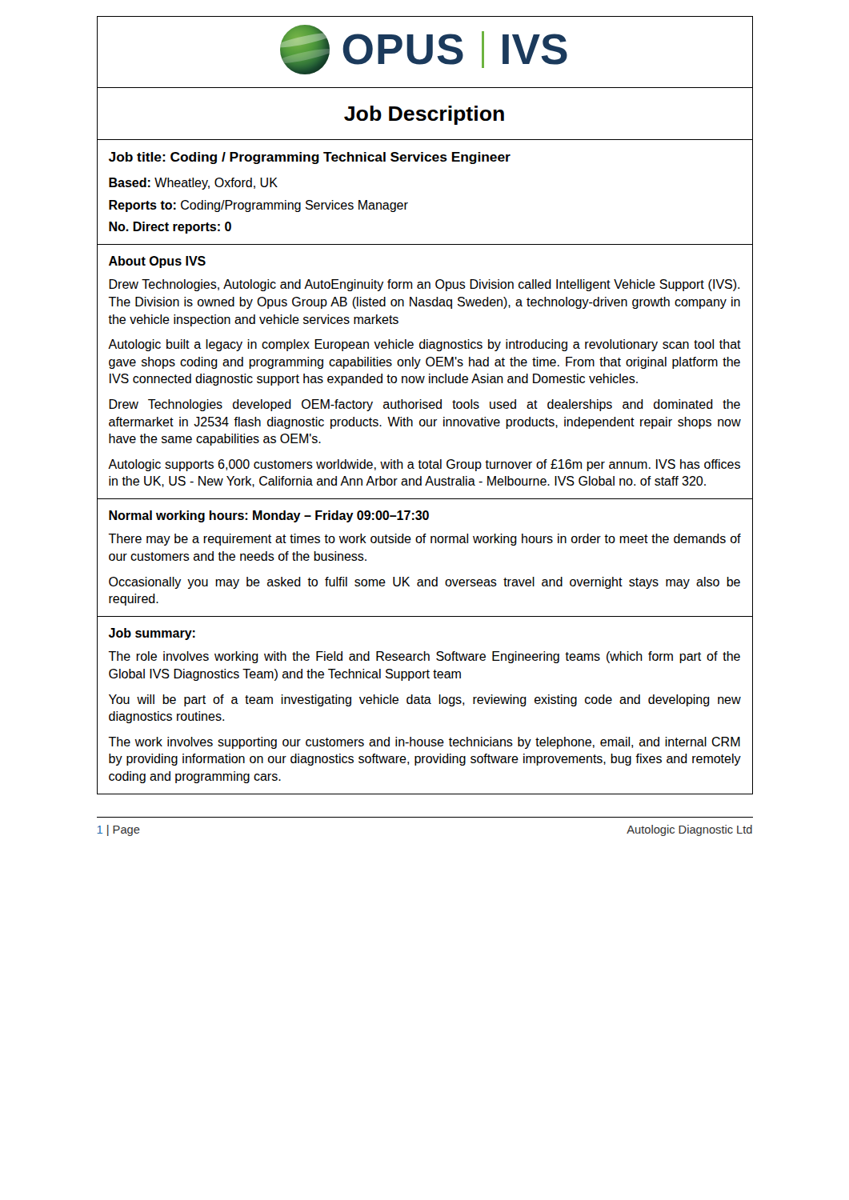| OPUS IVS |
| Job Description |
| Job title: Coding / Programming Technical Services Engineer Based: Wheatley, Oxford, UK Reports to: Coding/Programming Services Manager No. Direct reports: 0 |
| About Opus IVS Drew Technologies, Autologic and AutoEnginuity form an Opus Division called Intelligent Vehicle Support (IVS). The Division is owned by Opus Group AB (listed on Nasdaq Sweden), a technology-driven growth company in the vehicle inspection and vehicle services markets Autologic built a legacy in complex European vehicle diagnostics by introducing a revolutionary scan tool that gave shops coding and programming capabilities only OEM's had at the time. From that original platform the IVS connected diagnostic support has expanded to now include Asian and Domestic vehicles. Drew Technologies developed OEM-factory authorised tools used at dealerships and dominated the aftermarket in J2534 flash diagnostic products. With our innovative products, independent repair shops now have the same capabilities as OEM's. Autologic supports 6,000 customers worldwide, with a total Group turnover of £16m per annum. IVS has offices in the UK, US - New York, California and Ann Arbor and Australia - Melbourne. IVS Global no. of staff 320. |
| Normal working hours: Monday – Friday 09:00–17:30 There may be a requirement at times to work outside of normal working hours in order to meet the demands of our customers and the needs of the business. Occasionally you may be asked to fulfil some UK and overseas travel and overnight stays may also be required. |
| Job summary: The role involves working with the Field and Research Software Engineering teams (which form part of the Global IVS Diagnostics Team) and the Technical Support team You will be part of a team investigating vehicle data logs, reviewing existing code and developing new diagnostics routines. The work involves supporting our customers and in-house technicians by telephone, email, and internal CRM by providing information on our diagnostics software, providing software improvements, bug fixes and remotely coding and programming cars. |
1 | Page Autologic Diagnostic Ltd